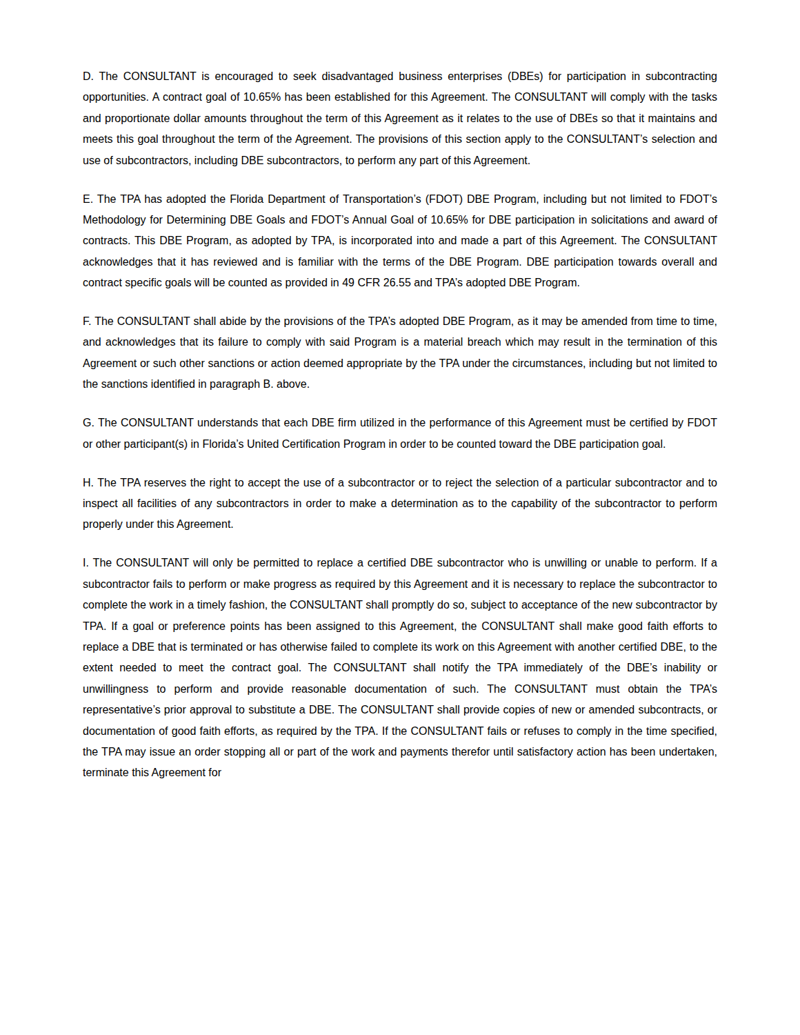D. The CONSULTANT is encouraged to seek disadvantaged business enterprises (DBEs) for participation in subcontracting opportunities. A contract goal of 10.65% has been established for this Agreement. The CONSULTANT will comply with the tasks and proportionate dollar amounts throughout the term of this Agreement as it relates to the use of DBEs so that it maintains and meets this goal throughout the term of the Agreement. The provisions of this section apply to the CONSULTANT’s selection and use of subcontractors, including DBE subcontractors, to perform any part of this Agreement.
E. The TPA has adopted the Florida Department of Transportation’s (FDOT) DBE Program, including but not limited to FDOT’s Methodology for Determining DBE Goals and FDOT’s Annual Goal of 10.65% for DBE participation in solicitations and award of contracts. This DBE Program, as adopted by TPA, is incorporated into and made a part of this Agreement. The CONSULTANT acknowledges that it has reviewed and is familiar with the terms of the DBE Program. DBE participation towards overall and contract specific goals will be counted as provided in 49 CFR 26.55 and TPA’s adopted DBE Program.
F. The CONSULTANT shall abide by the provisions of the TPA’s adopted DBE Program, as it may be amended from time to time, and acknowledges that its failure to comply with said Program is a material breach which may result in the termination of this Agreement or such other sanctions or action deemed appropriate by the TPA under the circumstances, including but not limited to the sanctions identified in paragraph B. above.
G. The CONSULTANT understands that each DBE firm utilized in the performance of this Agreement must be certified by FDOT or other participant(s) in Florida’s United Certification Program in order to be counted toward the DBE participation goal.
H. The TPA reserves the right to accept the use of a subcontractor or to reject the selection of a particular subcontractor and to inspect all facilities of any subcontractors in order to make a determination as to the capability of the subcontractor to perform properly under this Agreement.
I. The CONSULTANT will only be permitted to replace a certified DBE subcontractor who is unwilling or unable to perform. If a subcontractor fails to perform or make progress as required by this Agreement and it is necessary to replace the subcontractor to complete the work in a timely fashion, the CONSULTANT shall promptly do so, subject to acceptance of the new subcontractor by TPA. If a goal or preference points has been assigned to this Agreement, the CONSULTANT shall make good faith efforts to replace a DBE that is terminated or has otherwise failed to complete its work on this Agreement with another certified DBE, to the extent needed to meet the contract goal. The CONSULTANT shall notify the TPA immediately of the DBE’s inability or unwillingness to perform and provide reasonable documentation of such. The CONSULTANT must obtain the TPA’s representative’s prior approval to substitute a DBE. The CONSULTANT shall provide copies of new or amended subcontracts, or documentation of good faith efforts, as required by the TPA. If the CONSULTANT fails or refuses to comply in the time specified, the TPA may issue an order stopping all or part of the work and payments therefor until satisfactory action has been undertaken, terminate this Agreement for